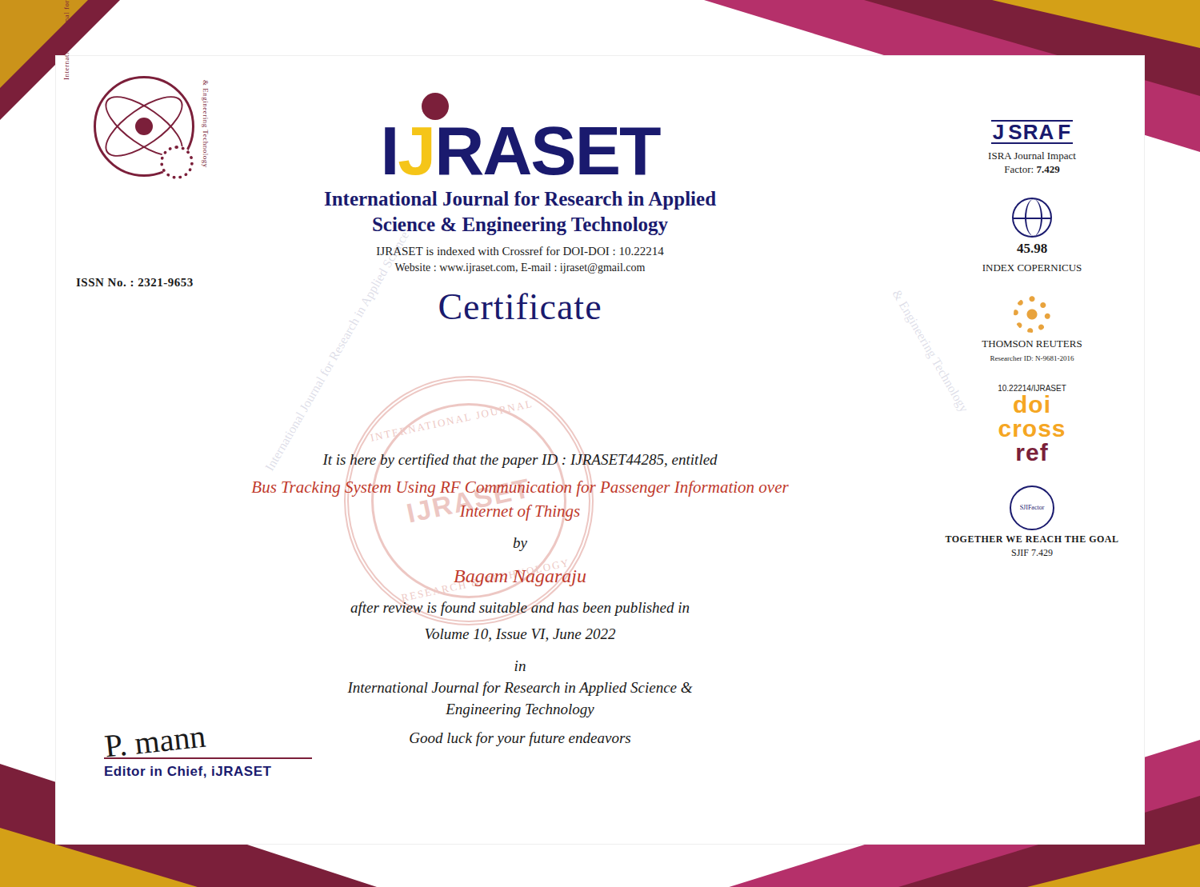International Journal for Research in Applied Science
& Engineering Technology
ISSN No. : 2321-9653
IJRASET
International Journal for Research in Applied
Science & Engineering Technology
IJRASET is indexed with Crossref for DOI-DOI : 10.22214
Website : www.ijraset.com, E-mail : ijraset@gmail.com
Certificate
JSRA F
ISRA Journal Impact
Factor: 7.429
45.98
INDEX COPERNICUS
THOMSON REUTERS
Researcher ID: N-9681-2016
10.22214/IJRASET
doi
cross
ref
SJIFactor
TOGETHER WE REACH THE GOAL
SJIF 7.429
International Journal for Research in Applied Science
& Engineering Technology
INTERNATIONAL JOURNAL
IJRASET
RESEARCH & TECHNOLOGY
It is here by certified that the paper ID : IJRASET44285, entitled Bus Tracking System Using RF Communication for Passenger Information over Internet of Things by Bagam Nagaraju after review is found suitable and has been published in Volume 10, Issue VI, June 2022 in International Journal for Research in Applied Science &
Engineering Technology Good luck for your future endeavors
P. mann
Editor in Chief, iJRASET